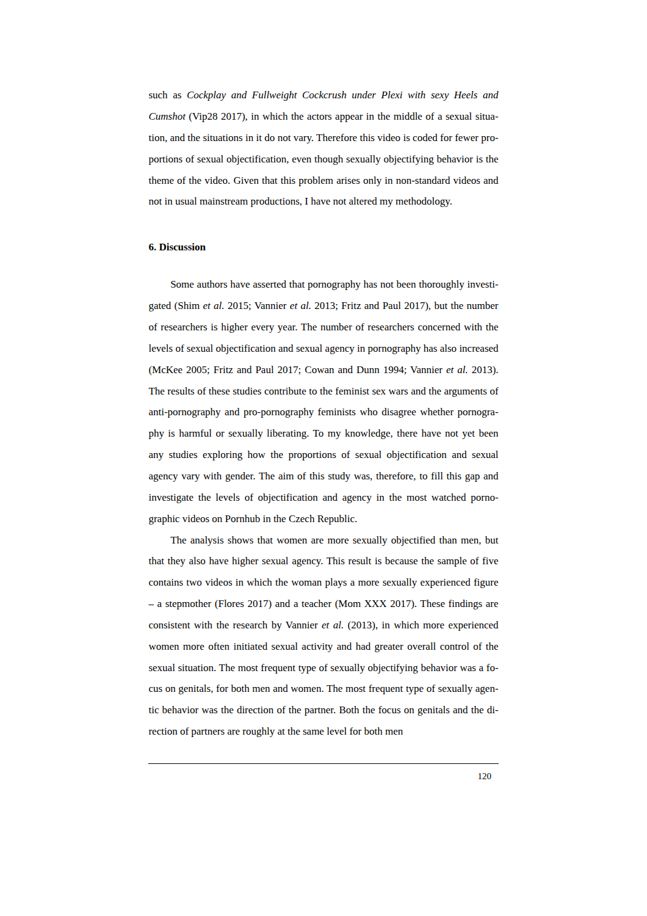such as Cockplay and Fullweight Cockcrush under Plexi with sexy Heels and Cumshot (Vip28 2017), in which the actors appear in the middle of a sexual situation, and the situations in it do not vary. Therefore this video is coded for fewer proportions of sexual objectification, even though sexually objectifying behavior is the theme of the video. Given that this problem arises only in non-standard videos and not in usual mainstream productions, I have not altered my methodology.
6. Discussion
Some authors have asserted that pornography has not been thoroughly investigated (Shim et al. 2015; Vannier et al. 2013; Fritz and Paul 2017), but the number of researchers is higher every year. The number of researchers concerned with the levels of sexual objectification and sexual agency in pornography has also increased (McKee 2005; Fritz and Paul 2017; Cowan and Dunn 1994; Vannier et al. 2013). The results of these studies contribute to the feminist sex wars and the arguments of anti-pornography and pro-pornography feminists who disagree whether pornography is harmful or sexually liberating. To my knowledge, there have not yet been any studies exploring how the proportions of sexual objectification and sexual agency vary with gender. The aim of this study was, therefore, to fill this gap and investigate the levels of objectification and agency in the most watched pornographic videos on Pornhub in the Czech Republic.
The analysis shows that women are more sexually objectified than men, but that they also have higher sexual agency. This result is because the sample of five contains two videos in which the woman plays a more sexually experienced figure – a stepmother (Flores 2017) and a teacher (Mom XXX 2017). These findings are consistent with the research by Vannier et al. (2013), in which more experienced women more often initiated sexual activity and had greater overall control of the sexual situation. The most frequent type of sexually objectifying behavior was a focus on genitals, for both men and women. The most frequent type of sexually agentic behavior was the direction of the partner. Both the focus on genitals and the direction of partners are roughly at the same level for both men
120